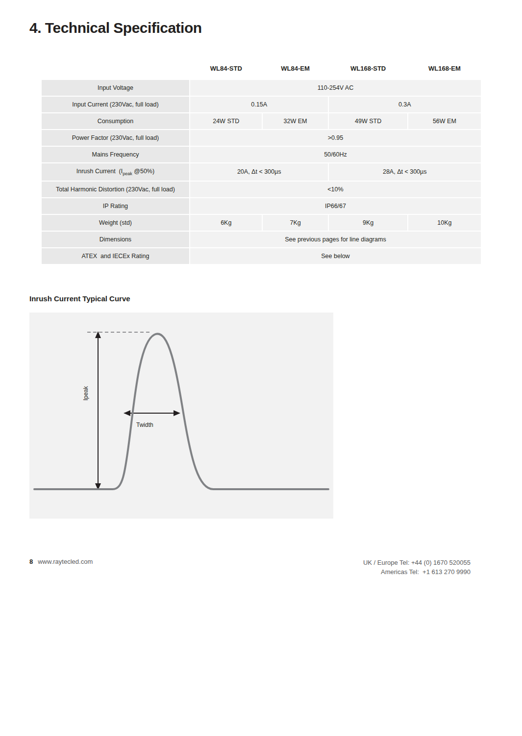4. Technical Specification
| | WL84-STD | WL84-EM | WL168-STD | WL168-EM |
| --- | --- | --- | --- | --- |
| Input Voltage | 110-254V AC |
| Input Current (230Vac, full load) | 0.15A | 0.3A |
| Consumption | 24W STD | 32W EM | 49W STD | 56W EM |
| Power Factor (230Vac, full load) | >0.95 |
| Mains Frequency | 50/60Hz |
| Inrush Current (I peak @50%) | 20A, Δt < 300µs | 28A, Δt < 300µs |
| Total Harmonic Distortion (230Vac, full load) | <10% |
| IP Rating | IP66/67 |
| Weight (std) | 6Kg | 7Kg | 9Kg | 10Kg |
| Dimensions | See previous pages for line diagrams |
| ATEX and IECEx Rating | See below |
Inrush Current Typical Curve
Ipeak Twidth
8 www.raytecled.com
UK / Europe Tel: +44 (0) 1670 520055
Americas Tel: +1 613 270 9990